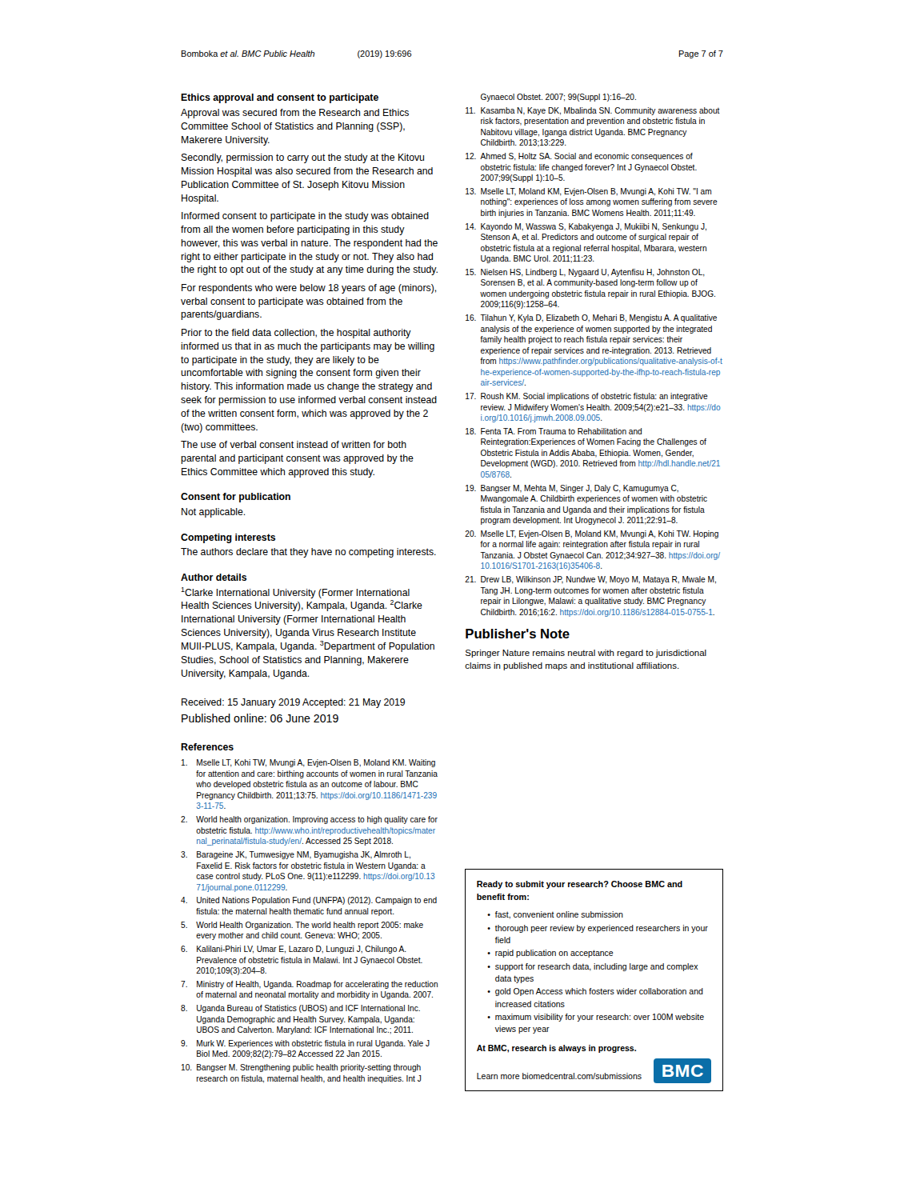Bomboka et al. BMC Public Health
(2019) 19:696
Page 7 of 7
Ethics approval and consent to participate
Approval was secured from the Research and Ethics Committee School of Statistics and Planning (SSP), Makerere University.
Secondly, permission to carry out the study at the Kitovu Mission Hospital was also secured from the Research and Publication Committee of St. Joseph Kitovu Mission Hospital.
Informed consent to participate in the study was obtained from all the women before participating in this study however, this was verbal in nature. The respondent had the right to either participate in the study or not. They also had the right to opt out of the study at any time during the study.
For respondents who were below 18 years of age (minors), verbal consent to participate was obtained from the parents/guardians.
Prior to the field data collection, the hospital authority informed us that in as much the participants may be willing to participate in the study, they are likely to be uncomfortable with signing the consent form given their history. This information made us change the strategy and seek for permission to use informed verbal consent instead of the written consent form, which was approved by the 2 (two) committees.
The use of verbal consent instead of written for both parental and participant consent was approved by the Ethics Committee which approved this study.
Consent for publication
Not applicable.
Competing interests
The authors declare that they have no competing interests.
Author details
1Clarke International University (Former International Health Sciences University), Kampala, Uganda. 2Clarke International University (Former International Health Sciences University), Uganda Virus Research Institute MUII-PLUS, Kampala, Uganda. 3Department of Population Studies, School of Statistics and Planning, Makerere University, Kampala, Uganda.
Received: 15 January 2019 Accepted: 21 May 2019
Published online: 06 June 2019
References
1. Mselle LT, Kohi TW, Mvungi A, Evjen-Olsen B, Moland KM. Waiting for attention and care: birthing accounts of women in rural Tanzania who developed obstetric fistula as an outcome of labour. BMC Pregnancy Childbirth. 2011;13:75. https://doi.org/10.1186/1471-2393-11-75.
2. World health organization. Improving access to high quality care for obstetric fistula. http://www.who.int/reproductivehealth/topics/maternal_perinatal/fistula-study/en/. Accessed 25 Sept 2018.
3. Barageine JK, Tumwesigye NM, Byamugisha JK, Almroth L, Faxelid E. Risk factors for obstetric fistula in Western Uganda: a case control study. PLoS One. 9(11):e112299. https://doi.org/10.1371/journal.pone.0112299.
4. United Nations Population Fund (UNFPA) (2012). Campaign to end fistula: the maternal health thematic fund annual report.
5. World Health Organization. The world health report 2005: make every mother and child count. Geneva: WHO; 2005.
6. Kalilani-Phiri LV, Umar E, Lazaro D, Lunguzi J, Chilungo A. Prevalence of obstetric fistula in Malawi. Int J Gynaecol Obstet. 2010;109(3):204–8.
7. Ministry of Health, Uganda. Roadmap for accelerating the reduction of maternal and neonatal mortality and morbidity in Uganda. 2007.
8. Uganda Bureau of Statistics (UBOS) and ICF International Inc. Uganda Demographic and Health Survey. Kampala, Uganda: UBOS and Calverton. Maryland: ICF International Inc.; 2011.
9. Murk W. Experiences with obstetric fistula in rural Uganda. Yale J Biol Med. 2009;82(2):79–82 Accessed 22 Jan 2015.
10. Bangser M. Strengthening public health priority-setting through research on fistula, maternal health, and health inequities. Int J Gynaecol Obstet. 2007; 99(Suppl 1):16–20.
11. Kasamba N, Kaye DK, Mbalinda SN. Community awareness about risk factors, presentation and prevention and obstetric fistula in Nabitovu village, Iganga district Uganda. BMC Pregnancy Childbirth. 2013;13:229.
12. Ahmed S, Holtz SA. Social and economic consequences of obstetric fistula: life changed forever? Int J Gynaecol Obstet. 2007;99(Suppl 1):10–5.
13. Mselle LT, Moland KM, Evjen-Olsen B, Mvungi A, Kohi TW. "I am nothing": experiences of loss among women suffering from severe birth injuries in Tanzania. BMC Womens Health. 2011;11:49.
14. Kayondo M, Wasswa S, Kabakyenga J, Mukiibi N, Senkungu J, Stenson A, et al. Predictors and outcome of surgical repair of obstetric fistula at a regional referral hospital, Mbarara, western Uganda. BMC Urol. 2011;11:23.
15. Nielsen HS, Lindberg L, Nygaard U, Aytenfisu H, Johnston OL, Sorensen B, et al. A community-based long-term follow up of women undergoing obstetric fistula repair in rural Ethiopia. BJOG. 2009;116(9):1258–64.
16. Tilahun Y, Kyla D, Elizabeth O, Mehari B, Mengistu A. A qualitative analysis of the experience of women supported by the integrated family health project to reach fistula repair services: their experience of repair services and re-integration. 2013. Retrieved from https://www.pathfinder.org/publications/qualitative-analysis-of-the-experience-of-women-supported-by-the-ifhp-to-reach-fistula-repair-services/.
17. Roush KM. Social implications of obstetric fistula: an integrative review. J Midwifery Women's Health. 2009;54(2):e21–33. https://doi.org/10.1016/j.jmwh.2008.09.005.
18. Fenta TA. From Trauma to Rehabilitation and Reintegration:Experiences of Women Facing the Challenges of Obstetric Fistula in Addis Ababa, Ethiopia. Women, Gender, Development (WGD). 2010. Retrieved from http://hdl.handle.net/2105/8768.
19. Bangser M, Mehta M, Singer J, Daly C, Kamugumya C, Mwangomale A. Childbirth experiences of women with obstetric fistula in Tanzania and Uganda and their implications for fistula program development. Int Urogynecol J. 2011;22:91–8.
20. Mselle LT, Evjen-Olsen B, Moland KM, Mvungi A, Kohi TW. Hoping for a normal life again: reintegration after fistula repair in rural Tanzania. J Obstet Gynaecol Can. 2012;34:927–38. https://doi.org/10.1016/S1701-2163(16)35406-8.
21. Drew LB, Wilkinson JP, Nundwe W, Moyo M, Mataya R, Mwale M, Tang JH. Long-term outcomes for women after obstetric fistula repair in Lilongwe, Malawi: a qualitative study. BMC Pregnancy Childbirth. 2016;16:2. https://doi.org/10.1186/s12884-015-0755-1.
Publisher's Note
Springer Nature remains neutral with regard to jurisdictional claims in published maps and institutional affiliations.
Ready to submit your research? Choose BMC and benefit from:
fast, convenient online submission
thorough peer review by experienced researchers in your field
rapid publication on acceptance
support for research data, including large and complex data types
gold Open Access which fosters wider collaboration and increased citations
maximum visibility for your research: over 100M website views per year
At BMC, research is always in progress.
Learn more biomedcentral.com/submissions
BMC